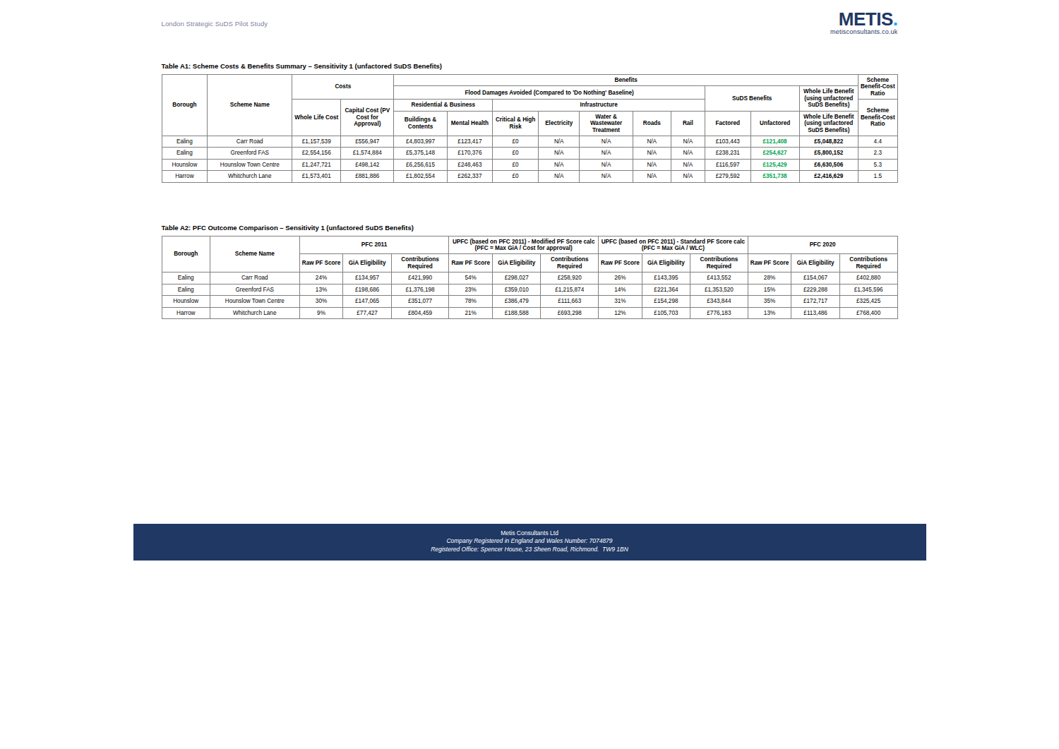London Strategic SuDS Pilot Study
METIS.
metisconsultants.co.uk
Table A1: Scheme Costs & Benefits Summary – Sensitivity 1 (unfactored SuDS Benefits)
| Borough | Scheme Name | Costs | Benefits | Scheme Benefit-Cost Ratio |
| --- | --- | --- | --- | --- |
| Flood Damages Avoided (Compared to 'Do Nothing' Baseline) | SuDS Benefits | Whole Life Benefit (using unfactored SuDS Benefits) |
| Whole Life Cost | Capital Cost (PV Cost for Approval) | Residential & Business | Infrastructure | Scheme Benefit-Cost Ratio |
| Buildings & Contents | Mental Health | Critical & High Risk | Electricity | Water & Wastewater Treatment | Roads | Rail | Factored | Unfactored | Whole Life Benefit (using unfactored SuDS Benefits) |
| Ealing | Carr Road | £1,157,539 | £556,947 | £4,803,997 | £123,417 | £0 | N/A | N/A | N/A | N/A | £103,443 | £121,408 | £5,048,822 | 4.4 |
| Ealing | Greenford FAS | £2,554,156 | £1,574,884 | £5,375,148 | £170,376 | £0 | N/A | N/A | N/A | N/A | £238,231 | £254,627 | £5,800,152 | 2.3 |
| Hounslow | Hounslow Town Centre | £1,247,721 | £498,142 | £6,256,615 | £248,463 | £0 | N/A | N/A | N/A | N/A | £116,597 | £125,429 | £6,630,506 | 5.3 |
| Harrow | Whitchurch Lane | £1,573,401 | £881,886 | £1,802,554 | £262,337 | £0 | N/A | N/A | N/A | N/A | £279,592 | £351,738 | £2,416,629 | 1.5 |
Table A2: PFC Outcome Comparison – Sensitivity 1 (unfactored SuDS Benefits)
| Borough | Scheme Name | PFC 2011 | UPFC (based on PFC 2011) - Modified PF Score calc (PFC = Max GiA / Cost for approval) | UPFC (based on PFC 2011) - Standard PF Score calc (PFC = Max GiA / WLC) | PFC 2020 |
| --- | --- | --- | --- | --- | --- |
| Raw PF Score | GiA Eligibility | Contributions Required | Raw PF Score | GiA Eligibility | Contributions Required | Raw PF Score | GiA Eligibility | Contributions Required | Raw PF Score | GiA Eligibility | Contributions Required |
| Ealing | Carr Road | 24% | £134,957 | £421,990 | 54% | £298,027 | £258,920 | 26% | £143,395 | £413,552 | 28% | £154,067 | £402,880 |
| Ealing | Greenford FAS | 13% | £198,686 | £1,376,198 | 23% | £359,010 | £1,215,874 | 14% | £221,364 | £1,353,520 | 15% | £229,288 | £1,345,596 |
| Hounslow | Hounslow Town Centre | 30% | £147,065 | £351,077 | 78% | £386,479 | £111,663 | 31% | £154,298 | £343,844 | 35% | £172,717 | £325,425 |
| Harrow | Whitchurch Lane | 9% | £77,427 | £804,459 | 21% | £188,588 | £693,298 | 12% | £105,703 | £776,183 | 13% | £113,486 | £768,400 |
Metis Consultants Ltd
Company Registered in England and Wales Number: 7074879
Registered Office: Spencer House, 23 Sheen Road, Richmond. TW9 1BN